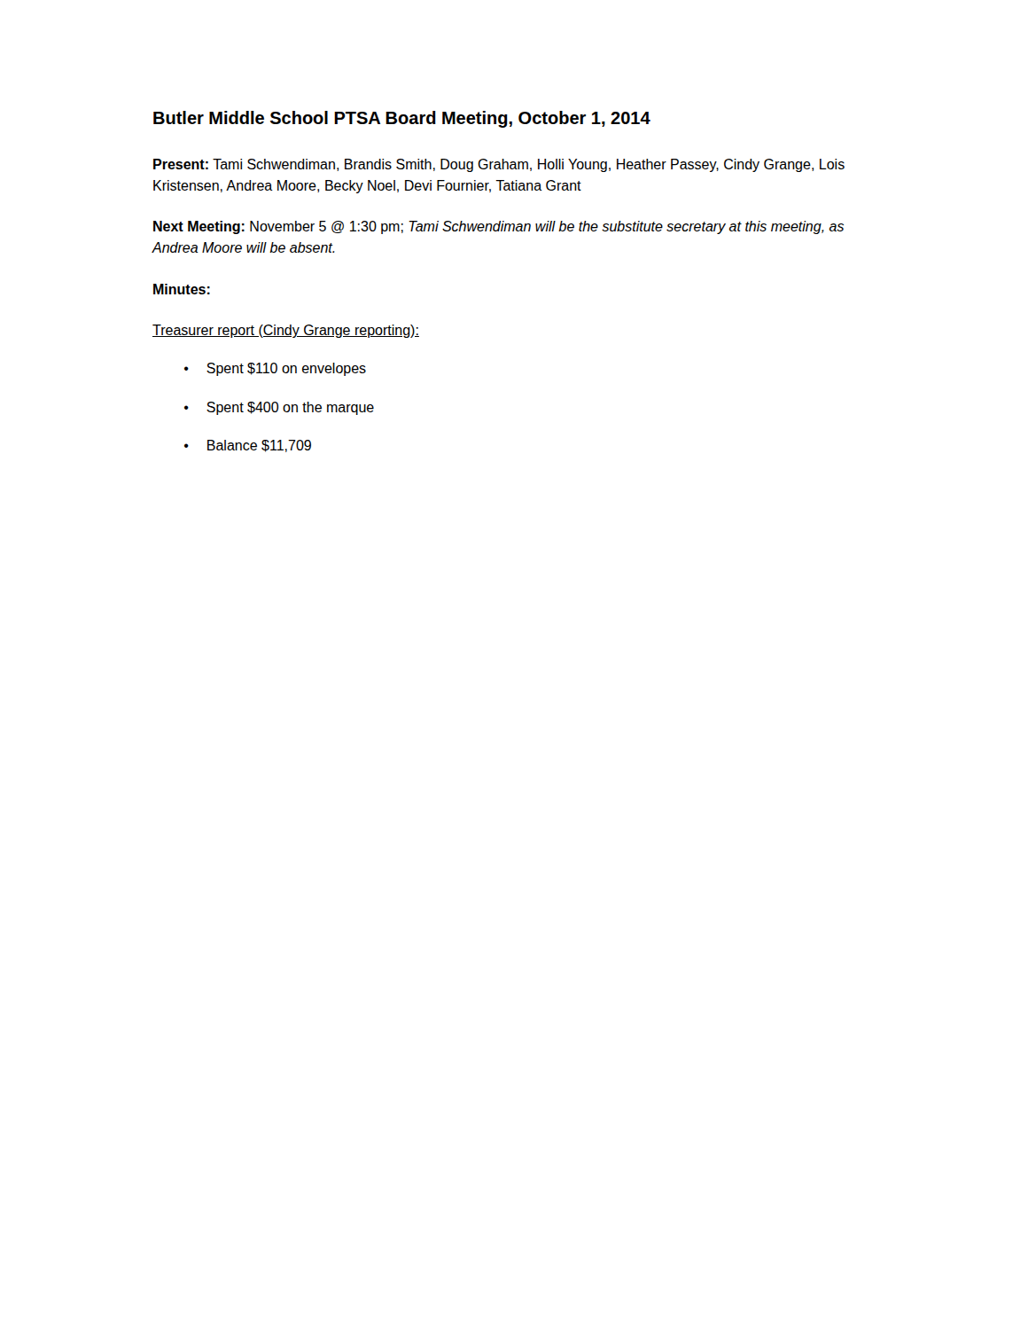Butler Middle School PTSA Board Meeting, October 1, 2014
Present: Tami Schwendiman, Brandis Smith, Doug Graham, Holli Young, Heather Passey, Cindy Grange, Lois Kristensen, Andrea Moore, Becky Noel, Devi Fournier, Tatiana Grant
Next Meeting: November 5 @ 1:30 pm; Tami Schwendiman will be the substitute secretary at this meeting, as Andrea Moore will be absent.
Minutes:
Treasurer report (Cindy Grange reporting):
Spent $110 on envelopes
Spent $400 on the marque
Balance $11,709